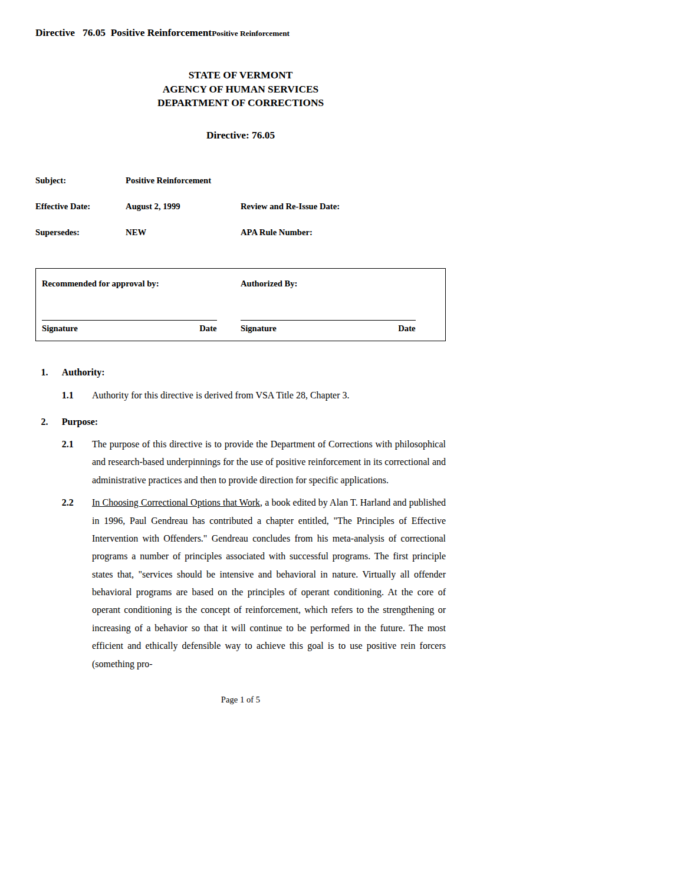Directive 76.05 Positive ReinforcementPositive Reinforcement
STATE OF VERMONT
AGENCY OF HUMAN SERVICES
DEPARTMENT OF CORRECTIONS
Directive: 76.05
| Subject: | Positive Reinforcement | | |
| Effective Date: | August 2, 1999 | Review and Re-Issue Date: | |
| Supersedes: | NEW | APA Rule Number: | |
| Recommended for approval by: | Authorized By: |
| Signature Date | Signature Date |
1. Authority:
1.1
Authority for this directive is derived from VSA Title 28, Chapter 3.
2. Purpose:
2.1
The purpose of this directive is to provide the Department of Corrections with philosophical and research-based underpinnings for the use of positive reinforcement in its correctional and administrative practices and then to provide direction for specific applications.
2.2
In Choosing Correctional Options that Work, a book edited by Alan T. Harland and published in 1996, Paul Gendreau has contributed a chapter entitled, "The Principles of Effective Intervention with Offenders." Gendreau concludes from his meta-analysis of correctional programs a number of principles associated with successful programs. The first principle states that, "services should be intensive and behavioral in nature. Virtually all offender behavioral programs are based on the principles of operant conditioning. At the core of operant conditioning is the concept of reinforcement, which refers to the strengthening or increasing of a behavior so that it will continue to be performed in the future. The most efficient and ethically defensible way to achieve this goal is to use positive rein forcers (something pro-
Page 1 of 5